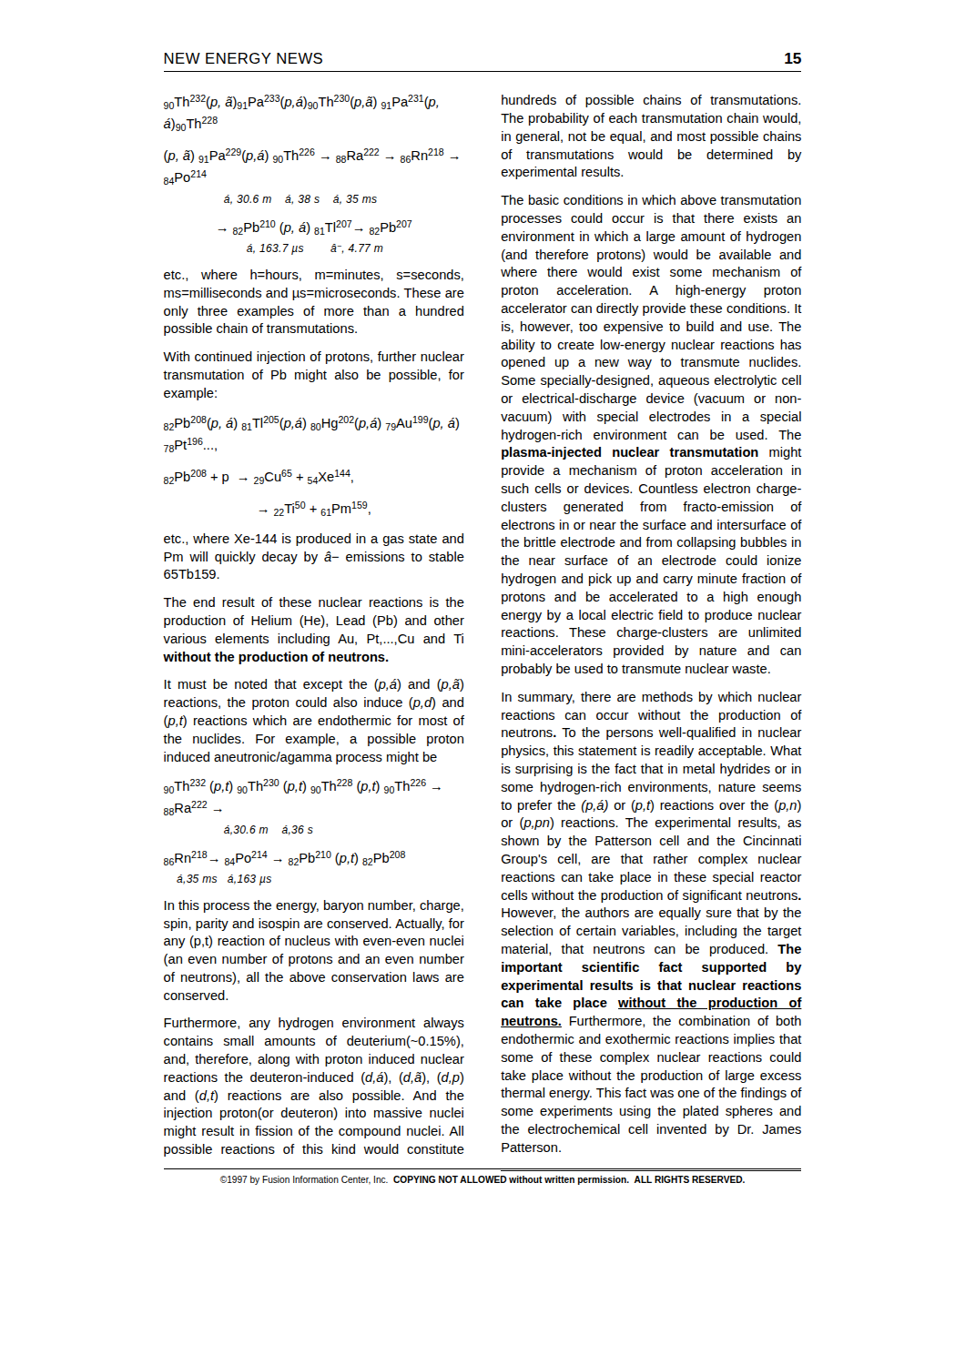NEW ENERGY NEWS 15
90 Th232(p, ã)91 Pa233(p,á)90 Th230(p,ã) 91 Pa231(p, á)90 Th228
(p, ã) 91 Pa229(p,á) 90 Th226 → 88 Ra222 → 86 Rn218 → 84 Po214 á, 30.6 m á, 38 s á, 35 ms
→ 82 Pb210 (p, á) 81 Tl207→ 82 Pb207 á, 163.7 µs â−, 4.77 m
etc., where h=hours, m=minutes, s=seconds, ms=milliseconds and µs=microseconds. These are only three examples of more than a hundred possible chain of transmutations.
With continued injection of protons, further nuclear transmutation of Pb might also be possible, for example:
82 Pb208(p, á) 81 Tl205(p,á) 80 Hg202(p,á) 79 Au199(p, á) 78 Pt196...,
82 Pb208 + p → 29 Cu65 + 54 Xe144,
→ 22 Ti50 + 61 Pm159,
etc., where Xe-144 is produced in a gas state and Pm will quickly decay by â− emissions to stable 65 Tb159.
The end result of these nuclear reactions is the production of Helium (He), Lead (Pb) and other various elements including Au, Pt,...,Cu and Ti without the production of neutrons.
It must be noted that except the (p,á) and (p,ã) reactions, the proton could also induce (p,d) and (p,t) reactions which are endothermic for most of the nuclides. For example, a possible proton induced aneutronic/agamma process might be
90 Th232 (p,t) 90 Th230 (p,t) 90 Th228 (p,t) 90 Th226 → 88 Ra222 → á,30.6 m á,36 s
86 Rn218→ 84 Po214 → 82 Pb210 (p,t) 82 Pb208 á,35 ms á,163 µs
In this process the energy, baryon number, charge, spin, parity and isospin are conserved. Actually, for any (p,t) reaction of nucleus with even-even nuclei (an even number of protons and an even number of neutrons), all the above conservation laws are conserved.
Furthermore, any hydrogen environment always contains small amounts of deuterium(~0.15%), and, therefore, along with proton induced nuclear reactions the deuteron-induced (d,á), (d,ã), (d,p) and (d,t) reactions are also possible. And the injection proton(or deuteron) into massive nuclei might result in fission of the compound nuclei. All possible reactions of this kind would constitute hundreds of possible chains of transmutations. The probability of each transmutation chain would, in general, not be equal, and most possible chains of transmutations would be determined by experimental results.
The basic conditions in which above transmutation processes could occur is that there exists an environment in which a large amount of hydrogen (and therefore protons) would be available and where there would exist some mechanism of proton acceleration. A high-energy proton accelerator can directly provide these conditions. It is, however, too expensive to build and use. The ability to create low-energy nuclear reactions has opened up a new way to transmute nuclides. Some specially-designed, aqueous electrolytic cell or electrical-discharge device (vacuum or non-vacuum) with special electrodes in a special hydrogen-rich environment can be used. The plasma-injected nuclear transmutation might provide a mechanism of proton acceleration in such cells or devices. Countless electron charge-clusters generated from fracto-emission of electrons in or near the surface and intersurface of the brittle electrode and from collapsing bubbles in the near surface of an electrode could ionize hydrogen and pick up and carry minute fraction of protons and be accelerated to a high enough energy by a local electric field to produce nuclear reactions. These charge-clusters are unlimited mini-accelerators provided by nature and can probably be used to transmute nuclear waste.
In summary, there are methods by which nuclear reactions can occur without the production of neutrons. To the persons well-qualified in nuclear physics, this statement is readily acceptable. What is surprising is the fact that in metal hydrides or in some hydrogen-rich environments, nature seems to prefer the (p,á) or (p,t) reactions over the (p,n) or (p,pn) reactions. The experimental results, as shown by the Patterson cell and the Cincinnati Group's cell, are that rather complex nuclear reactions can take place in these special reactor cells without the production of significant neutrons. However, the authors are equally sure that by the selection of certain variables, including the target material, that neutrons can be produced. The important scientific fact supported by experimental results is that nuclear reactions can take place without the production of neutrons. Furthermore, the combination of both endothermic and exothermic reactions implies that some of these complex nuclear reactions could take place without the production of large excess thermal energy. This fact was one of the findings of some experiments using the plated spheres and the electrochemical cell invented by Dr. James Patterson.
©1997 by Fusion Information Center, Inc. COPYING NOT ALLOWED without written permission. ALL RIGHTS RESERVED.